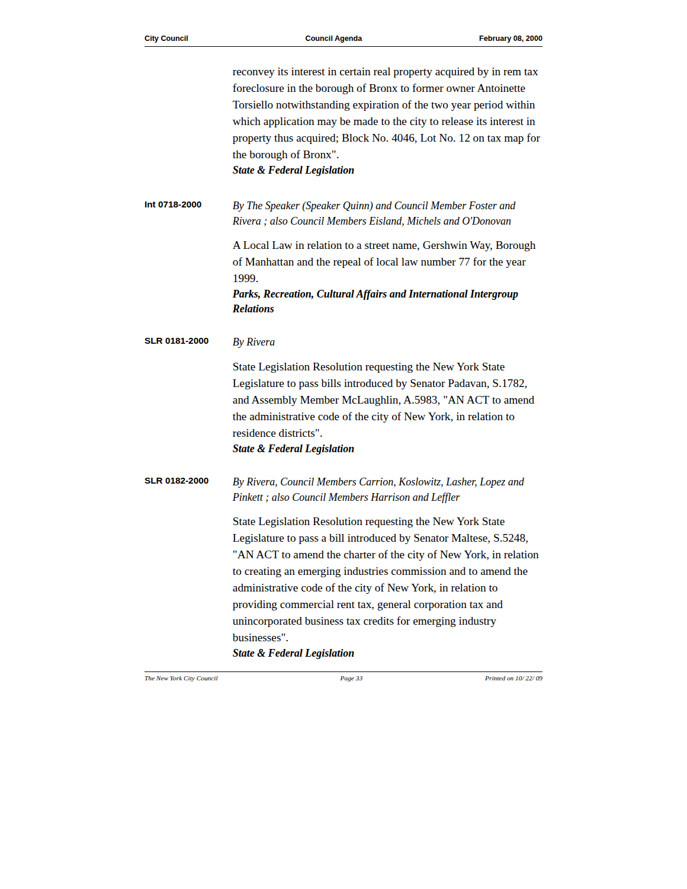City Council
Council Agenda
February 08, 2000
reconvey its interest in certain real property acquired by in rem tax foreclosure in the borough of Bronx to former owner Antoinette Torsiello notwithstanding expiration of the two year period within which application may be made to the city to release its interest in property thus acquired; Block No. 4046, Lot No. 12 on tax map for the borough of Bronx".
State & Federal Legislation
Int 0718-2000
By The Speaker (Speaker Quinn) and Council Member Foster and Rivera ; also Council Members Eisland, Michels and O'Donovan
A Local Law in relation to a street name, Gershwin Way, Borough of Manhattan and the repeal of local law number 77 for the year 1999.
Parks, Recreation, Cultural Affairs and International Intergroup Relations
SLR 0181-2000
By Rivera
State Legislation Resolution requesting the New York State Legislature to pass bills introduced by Senator Padavan, S.1782, and Assembly Member McLaughlin, A.5983, "AN ACT to amend the administrative code of the city of New York, in relation to residence districts".
State & Federal Legislation
SLR 0182-2000
By Rivera, Council Members Carrion, Koslowitz, Lasher, Lopez and Pinkett ; also Council Members Harrison and Leffler
State Legislation Resolution requesting the New York State Legislature to pass a bill introduced by Senator Maltese, S.5248, "AN ACT to amend the charter of the city of New York, in relation to creating an emerging industries commission and to amend the administrative code of the city of New York, in relation to providing commercial rent tax, general corporation tax and unincorporated business tax credits for emerging industry businesses".
State & Federal Legislation
The New York City Council
Page 33
Printed on 10/ 22/ 09